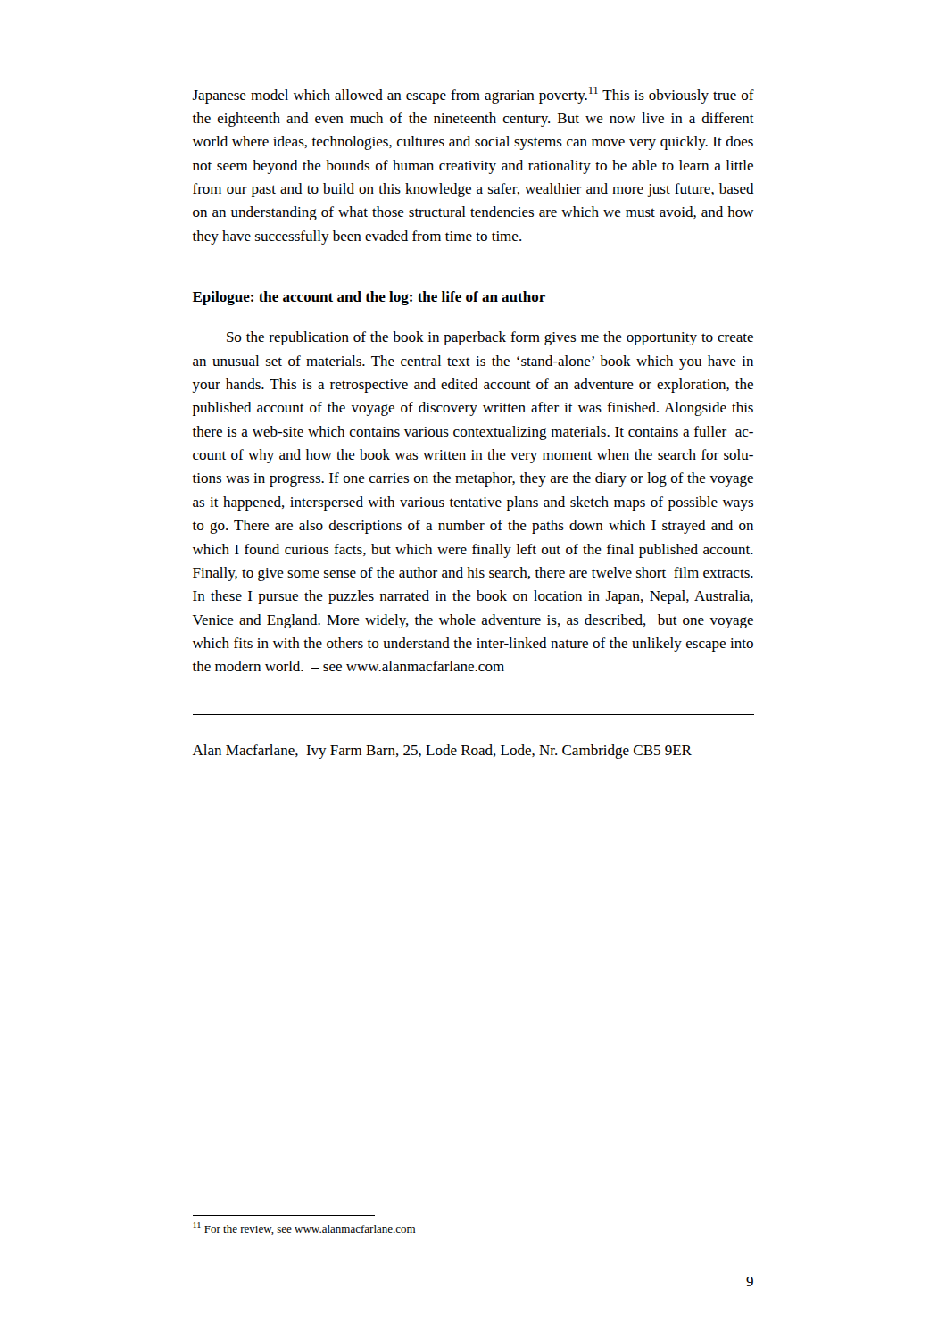Japanese model which allowed an escape from agrarian poverty.11 This is obviously true of the eighteenth and even much of the nineteenth century. But we now live in a different world where ideas, technologies, cultures and social systems can move very quickly. It does not seem beyond the bounds of human creativity and rationality to be able to learn a little from our past and to build on this knowledge a safer, wealthier and more just future, based on an understanding of what those structural tendencies are which we must avoid, and how they have successfully been evaded from time to time.
Epilogue: the account and the log: the life of an author
So the republication of the book in paperback form gives me the opportunity to create an unusual set of materials. The central text is the ‘stand-alone’ book which you have in your hands. This is a retrospective and edited account of an adventure or exploration, the published account of the voyage of discovery written after it was finished. Alongside this there is a web-site which contains various contextualizing materials. It contains a fuller account of why and how the book was written in the very moment when the search for solutions was in progress. If one carries on the metaphor, they are the diary or log of the voyage as it happened, interspersed with various tentative plans and sketch maps of possible ways to go. There are also descriptions of a number of the paths down which I strayed and on which I found curious facts, but which were finally left out of the final published account. Finally, to give some sense of the author and his search, there are twelve short film extracts. In these I pursue the puzzles narrated in the book on location in Japan, Nepal, Australia, Venice and England. More widely, the whole adventure is, as described, but one voyage which fits in with the others to understand the inter-linked nature of the unlikely escape into the modern world. – see www.alanmacfarlane.com
Alan Macfarlane, Ivy Farm Barn, 25, Lode Road, Lode, Nr. Cambridge CB5 9ER
11 For the review, see www.alanmacfarlane.com
9